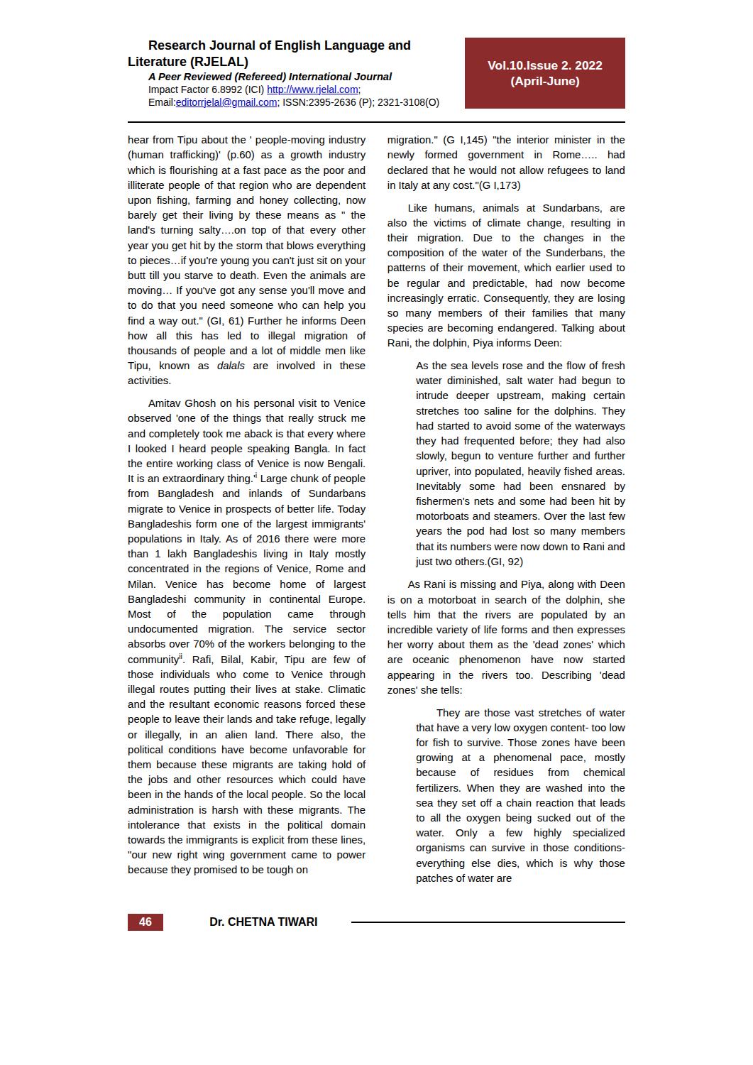Research Journal of English Language and Literature (RJELAL)
A Peer Reviewed (Refereed) International Journal
Impact Factor 6.8992 (ICI) http://www.rjelal.com;
Email:editorrjelal@gmail.com; ISSN:2395-2636 (P); 2321-3108(O)
Vol.10.Issue 2. 2022
(April-June)
hear from Tipu about the ' people-moving industry (human trafficking)' (p.60) as a growth industry which is flourishing at a fast pace as the poor and illiterate people of that region who are dependent upon fishing, farming and honey collecting, now barely get their living by these means as " the land's turning salty….on top of that every other year you get hit by the storm that blows everything to pieces…if you're young you can't just sit on your butt till you starve to death. Even the animals are moving… If you've got any sense you'll move and to do that you need someone who can help you find a way out." (GI, 61) Further he informs Deen how all this has led to illegal migration of thousands of people and a lot of middle men like Tipu, known as dalals are involved in these activities.
Amitav Ghosh on his personal visit to Venice observed 'one of the things that really struck me and completely took me aback is that every where I looked I heard people speaking Bangla. In fact the entire working class of Venice is now Bengali. It is an extraordinary thing.'i Large chunk of people from Bangladesh and inlands of Sundarbans migrate to Venice in prospects of better life. Today Bangladeshis form one of the largest immigrants' populations in Italy. As of 2016 there were more than 1 lakh Bangladeshis living in Italy mostly concentrated in the regions of Venice, Rome and Milan. Venice has become home of largest Bangladeshi community in continental Europe. Most of the population came through undocumented migration. The service sector absorbs over 70% of the workers belonging to the communityii. Rafi, Bilal, Kabir, Tipu are few of those individuals who come to Venice through illegal routes putting their lives at stake. Climatic and the resultant economic reasons forced these people to leave their lands and take refuge, legally or illegally, in an alien land. There also, the political conditions have become unfavorable for them because these migrants are taking hold of the jobs and other resources which could have been in the hands of the local people. So the local administration is harsh with these migrants. The intolerance that exists in the political domain towards the immigrants is explicit from these lines, "our new right wing government came to power because they promised to be tough on
migration." (G I,145) "the interior minister in the newly formed government in Rome….. had declared that he would not allow refugees to land in Italy at any cost."(G I,173)
Like humans, animals at Sundarbans, are also the victims of climate change, resulting in their migration. Due to the changes in the composition of the water of the Sunderbans, the patterns of their movement, which earlier used to be regular and predictable, had now become increasingly erratic. Consequently, they are losing so many members of their families that many species are becoming endangered. Talking about Rani, the dolphin, Piya informs Deen:
As the sea levels rose and the flow of fresh water diminished, salt water had begun to intrude deeper upstream, making certain stretches too saline for the dolphins. They had started to avoid some of the waterways they had frequented before; they had also slowly, begun to venture further and further upriver, into populated, heavily fished areas. Inevitably some had been ensnared by fishermen's nets and some had been hit by motorboats and steamers. Over the last few years the pod had lost so many members that its numbers were now down to Rani and just two others.(GI, 92)
As Rani is missing and Piya, along with Deen is on a motorboat in search of the dolphin, she tells him that the rivers are populated by an incredible variety of life forms and then expresses her worry about them as the 'dead zones' which are oceanic phenomenon have now started appearing in the rivers too. Describing 'dead zones' she tells:
They are those vast stretches of water that have a very low oxygen content- too low for fish to survive. Those zones have been growing at a phenomenal pace, mostly because of residues from chemical fertilizers. When they are washed into the sea they set off a chain reaction that leads to all the oxygen being sucked out of the water. Only a few highly specialized organisms can survive in those conditions-everything else dies, which is why those patches of water are
46
Dr. CHETNA TIWARI